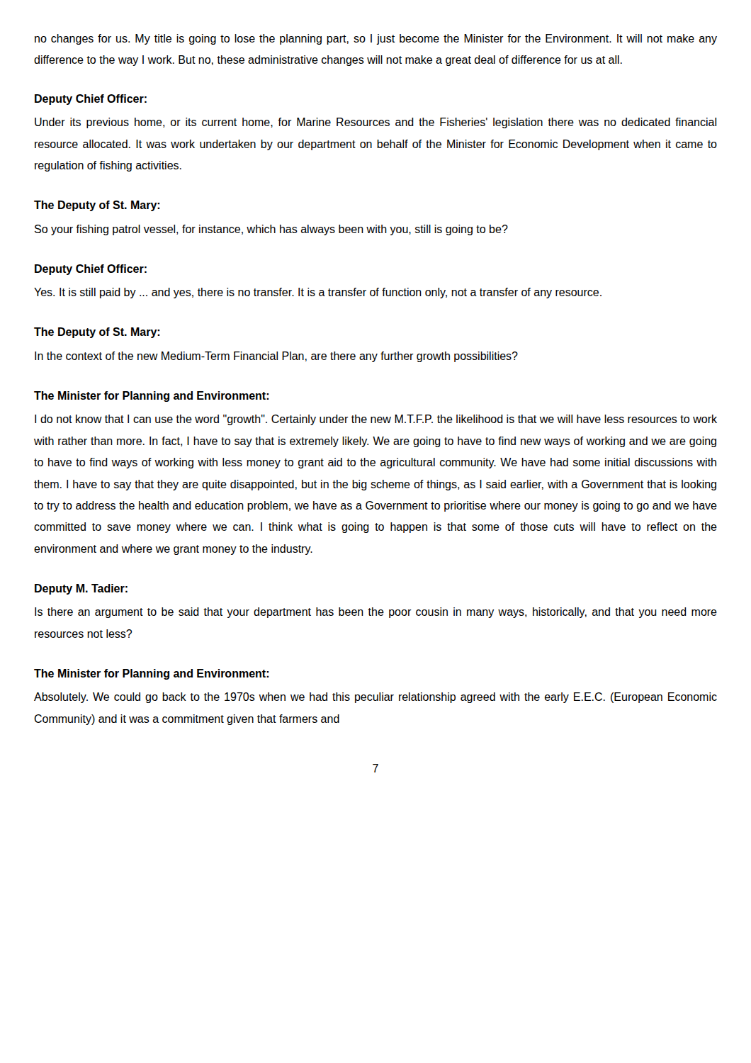no changes for us. My title is going to lose the planning part, so I just become the Minister for the Environment. It will not make any difference to the way I work. But no, these administrative changes will not make a great deal of difference for us at all.
Deputy Chief Officer:
Under its previous home, or its current home, for Marine Resources and the Fisheries' legislation there was no dedicated financial resource allocated. It was work undertaken by our department on behalf of the Minister for Economic Development when it came to regulation of fishing activities.
The Deputy of St. Mary:
So your fishing patrol vessel, for instance, which has always been with you, still is going to be?
Deputy Chief Officer:
Yes. It is still paid by ... and yes, there is no transfer. It is a transfer of function only, not a transfer of any resource.
The Deputy of St. Mary:
In the context of the new Medium-Term Financial Plan, are there any further growth possibilities?
The Minister for Planning and Environment:
I do not know that I can use the word "growth". Certainly under the new M.T.F.P. the likelihood is that we will have less resources to work with rather than more. In fact, I have to say that is extremely likely. We are going to have to find new ways of working and we are going to have to find ways of working with less money to grant aid to the agricultural community. We have had some initial discussions with them. I have to say that they are quite disappointed, but in the big scheme of things, as I said earlier, with a Government that is looking to try to address the health and education problem, we have as a Government to prioritise where our money is going to go and we have committed to save money where we can. I think what is going to happen is that some of those cuts will have to reflect on the environment and where we grant money to the industry.
Deputy M. Tadier:
Is there an argument to be said that your department has been the poor cousin in many ways, historically, and that you need more resources not less?
The Minister for Planning and Environment:
Absolutely. We could go back to the 1970s when we had this peculiar relationship agreed with the early E.E.C. (European Economic Community) and it was a commitment given that farmers and
7